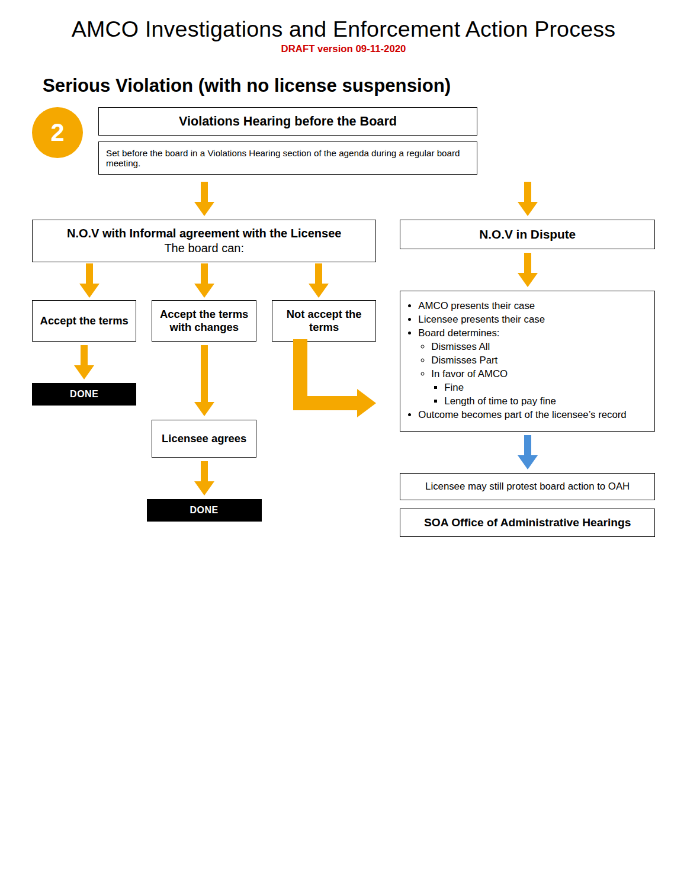AMCO Investigations and Enforcement Action Process
DRAFT version 09-11-2020
Serious Violation (with no license suspension)
2
Violations Hearing before the Board
Set before the board in a Violations Hearing section of the agenda during a regular board meeting.
N.O.V with Informal agreement with the Licensee
The board can:
Accept the terms
Accept the terms with changes
Not accept the terms
DONE
Licensee agrees
DONE
N.O.V in Dispute
AMCO presents their case
Licensee presents their case
Board determines:
Dismisses All
Dismisses Part
In favor of AMCO
Fine
Length of time to pay fine
Outcome becomes part of the licensee’s record
Licensee may still protest board action to OAH
SOA Office of Administrative Hearings